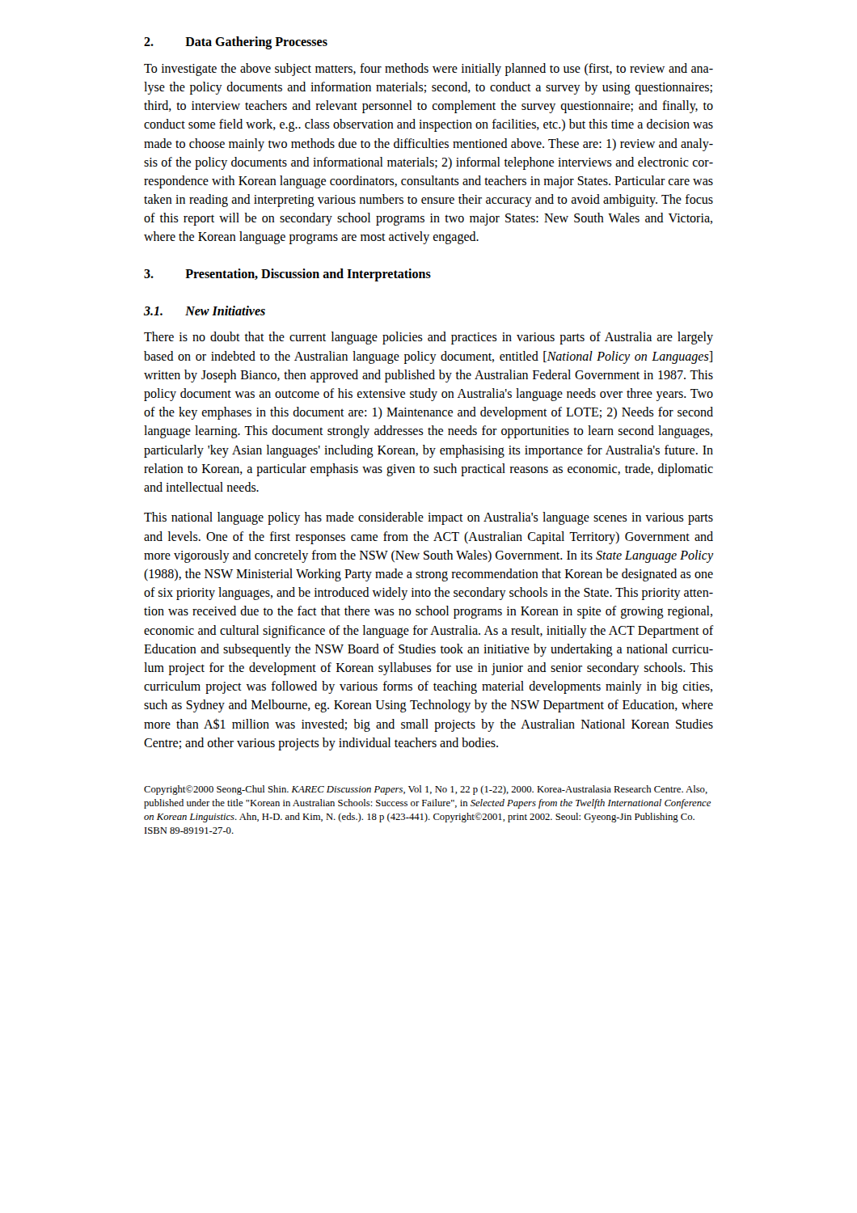2. Data Gathering Processes
To investigate the above subject matters, four methods were initially planned to use (first, to review and analyse the policy documents and information materials; second, to conduct a survey by using questionnaires; third, to interview teachers and relevant personnel to complement the survey questionnaire; and finally, to conduct some field work, e.g.. class observation and inspection on facilities, etc.) but this time a decision was made to choose mainly two methods due to the difficulties mentioned above. These are: 1) review and analysis of the policy documents and informational materials; 2) informal telephone interviews and electronic correspondence with Korean language coordinators, consultants and teachers in major States. Particular care was taken in reading and interpreting various numbers to ensure their accuracy and to avoid ambiguity. The focus of this report will be on secondary school programs in two major States: New South Wales and Victoria, where the Korean language programs are most actively engaged.
3. Presentation, Discussion and Interpretations
3.1. New Initiatives
There is no doubt that the current language policies and practices in various parts of Australia are largely based on or indebted to the Australian language policy document, entitled [National Policy on Languages] written by Joseph Bianco, then approved and published by the Australian Federal Government in 1987. This policy document was an outcome of his extensive study on Australia's language needs over three years. Two of the key emphases in this document are: 1) Maintenance and development of LOTE; 2) Needs for second language learning. This document strongly addresses the needs for opportunities to learn second languages, particularly 'key Asian languages' including Korean, by emphasising its importance for Australia's future. In relation to Korean, a particular emphasis was given to such practical reasons as economic, trade, diplomatic and intellectual needs.
This national language policy has made considerable impact on Australia's language scenes in various parts and levels. One of the first responses came from the ACT (Australian Capital Territory) Government and more vigorously and concretely from the NSW (New South Wales) Government. In its State Language Policy (1988), the NSW Ministerial Working Party made a strong recommendation that Korean be designated as one of six priority languages, and be introduced widely into the secondary schools in the State. This priority attention was received due to the fact that there was no school programs in Korean in spite of growing regional, economic and cultural significance of the language for Australia. As a result, initially the ACT Department of Education and subsequently the NSW Board of Studies took an initiative by undertaking a national curriculum project for the development of Korean syllabuses for use in junior and senior secondary schools. This curriculum project was followed by various forms of teaching material developments mainly in big cities, such as Sydney and Melbourne, eg. Korean Using Technology by the NSW Department of Education, where more than A$1 million was invested; big and small projects by the Australian National Korean Studies Centre; and other various projects by individual teachers and bodies.
Copyright©2000 Seong-Chul Shin. KAREC Discussion Papers, Vol 1, No 1, 22 p (1-22), 2000. Korea-Australasia Research Centre. Also, published under the title "Korean in Australian Schools: Success or Failure", in Selected Papers from the Twelfth International Conference on Korean Linguistics. Ahn, H-D. and Kim, N. (eds.). 18 p (423-441). Copyright©2001, print 2002. Seoul: Gyeong-Jin Publishing Co. ISBN 89-89191-27-0.